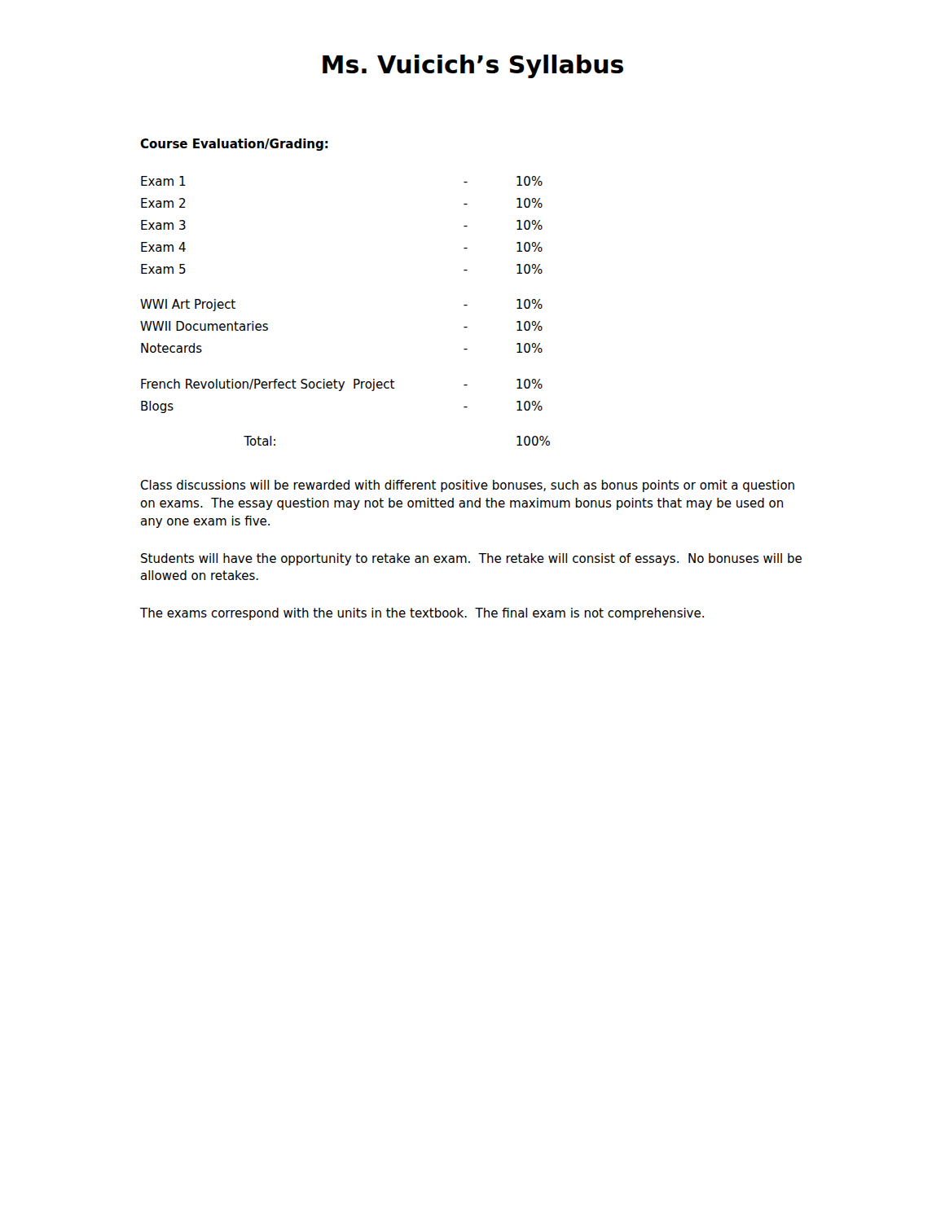Ms. Vuicich’s Syllabus
Course Evaluation/Grading:
| Exam 1 | - | 10% |
| Exam 2 | - | 10% |
| Exam 3 | - | 10% |
| Exam 4 | - | 10% |
| Exam 5 | - | 10% |
| WWI Art Project | - | 10% |
| WWII Documentaries | - | 10% |
| Notecards | - | 10% |
| French Revolution/Perfect Society Project | - | 10% |
| Blogs | - | 10% |
| Total: | | 100% |
Class discussions will be rewarded with different positive bonuses, such as bonus points or omit a question on exams. The essay question may not be omitted and the maximum bonus points that may be used on any one exam is five.
Students will have the opportunity to retake an exam. The retake will consist of essays. No bonuses will be allowed on retakes.
The exams correspond with the units in the textbook. The final exam is not comprehensive.